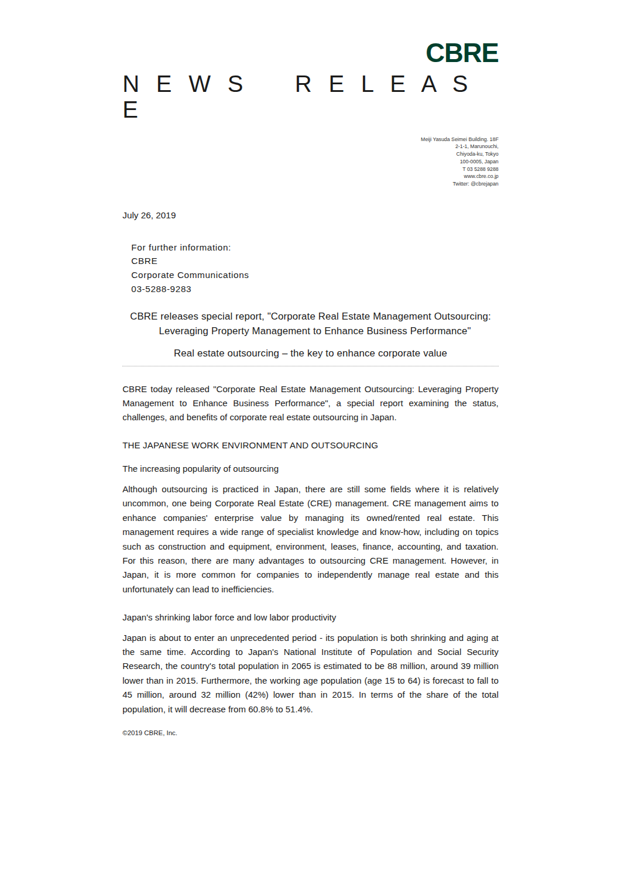CBRE
N E W S R E L E A S E
Meiji Yasuda Seimei Building. 18F
2-1-1, Marunouchi,
Chiyoda-ku, Tokyo
100-0005, Japan
T 03 5288 9288
www.cbre.co.jp
Twitter: @cbrejapan
July 26, 2019
For further information:
CBRE
Corporate Communications
03-5288-9283
CBRE releases special report, "Corporate Real Estate Management Outsourcing: Leveraging Property Management to Enhance Business Performance"
Real estate outsourcing – the key to enhance corporate value
CBRE today released "Corporate Real Estate Management Outsourcing: Leveraging Property Management to Enhance Business Performance", a special report examining the status, challenges, and benefits of corporate real estate outsourcing in Japan.
THE JAPANESE WORK ENVIRONMENT AND OUTSOURCING
The increasing popularity of outsourcing
Although outsourcing is practiced in Japan, there are still some fields where it is relatively uncommon, one being Corporate Real Estate (CRE) management. CRE management aims to enhance companies' enterprise value by managing its owned/rented real estate. This management requires a wide range of specialist knowledge and know-how, including on topics such as construction and equipment, environment, leases, finance, accounting, and taxation. For this reason, there are many advantages to outsourcing CRE management. However, in Japan, it is more common for companies to independently manage real estate and this unfortunately can lead to inefficiencies.
Japan's shrinking labor force and low labor productivity
Japan is about to enter an unprecedented period - its population is both shrinking and aging at the same time. According to Japan's National Institute of Population and Social Security Research, the country's total population in 2065 is estimated to be 88 million, around 39 million lower than in 2015. Furthermore, the working age population (age 15 to 64) is forecast to fall to 45 million, around 32 million (42%) lower than in 2015. In terms of the share of the total population, it will decrease from 60.8% to 51.4%.
©2019 CBRE, Inc.